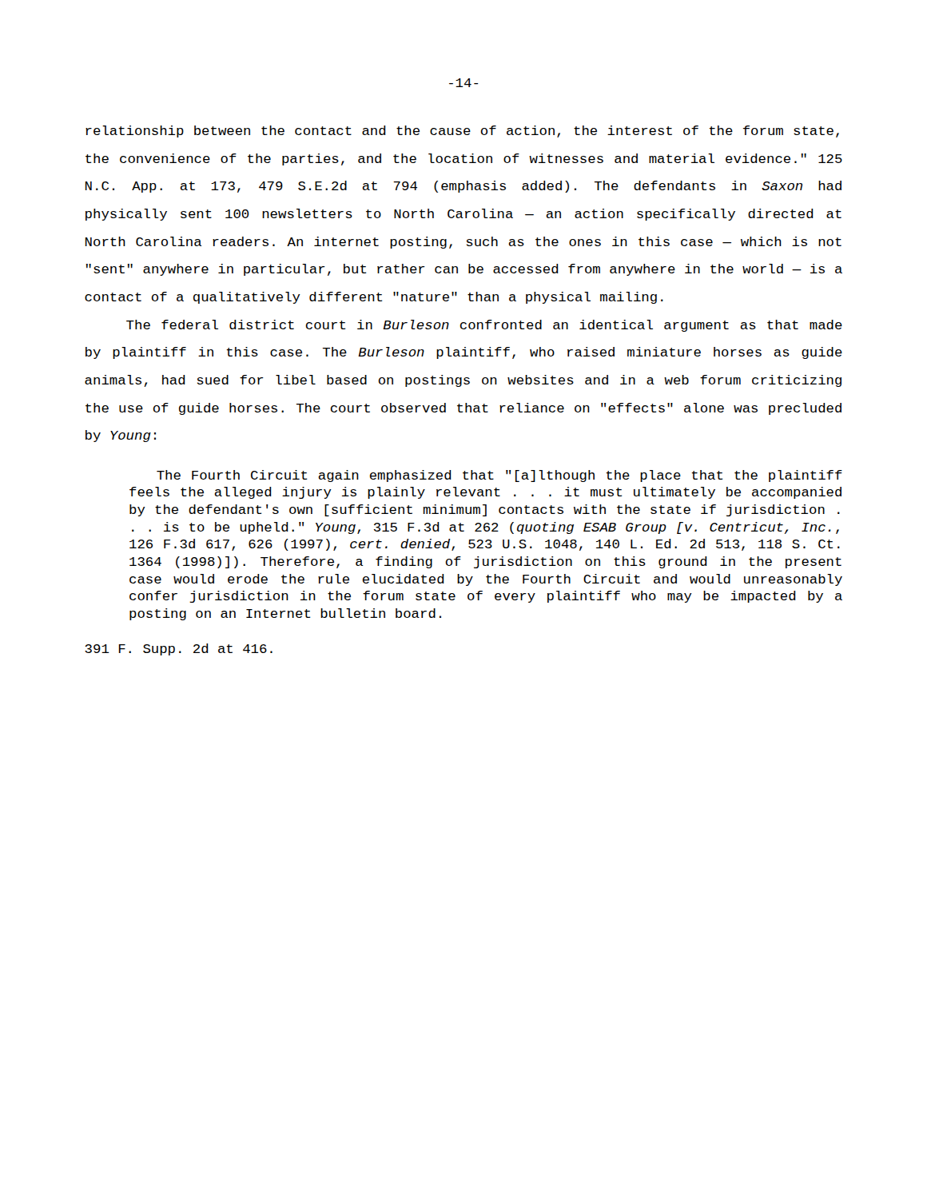-14-
relationship between the contact and the cause of action, the interest of the forum state, the convenience of the parties, and the location of witnesses and material evidence." 125 N.C. App. at 173, 479 S.E.2d at 794 (emphasis added). The defendants in Saxon had physically sent 100 newsletters to North Carolina — an action specifically directed at North Carolina readers. An internet posting, such as the ones in this case — which is not "sent" anywhere in particular, but rather can be accessed from anywhere in the world — is a contact of a qualitatively different "nature" than a physical mailing.
The federal district court in Burleson confronted an identical argument as that made by plaintiff in this case. The Burleson plaintiff, who raised miniature horses as guide animals, had sued for libel based on postings on websites and in a web forum criticizing the use of guide horses. The court observed that reliance on "effects" alone was precluded by Young:
The Fourth Circuit again emphasized that "[a]lthough the place that the plaintiff feels the alleged injury is plainly relevant . . . it must ultimately be accompanied by the defendant's own [sufficient minimum] contacts with the state if jurisdiction . . . is to be upheld." Young, 315 F.3d at 262 (quoting ESAB Group [v. Centricut, Inc., 126 F.3d 617, 626 (1997), cert. denied, 523 U.S. 1048, 140 L. Ed. 2d 513, 118 S. Ct. 1364 (1998)]). Therefore, a finding of jurisdiction on this ground in the present case would erode the rule elucidated by the Fourth Circuit and would unreasonably confer jurisdiction in the forum state of every plaintiff who may be impacted by a posting on an Internet bulletin board.
391 F. Supp. 2d at 416.